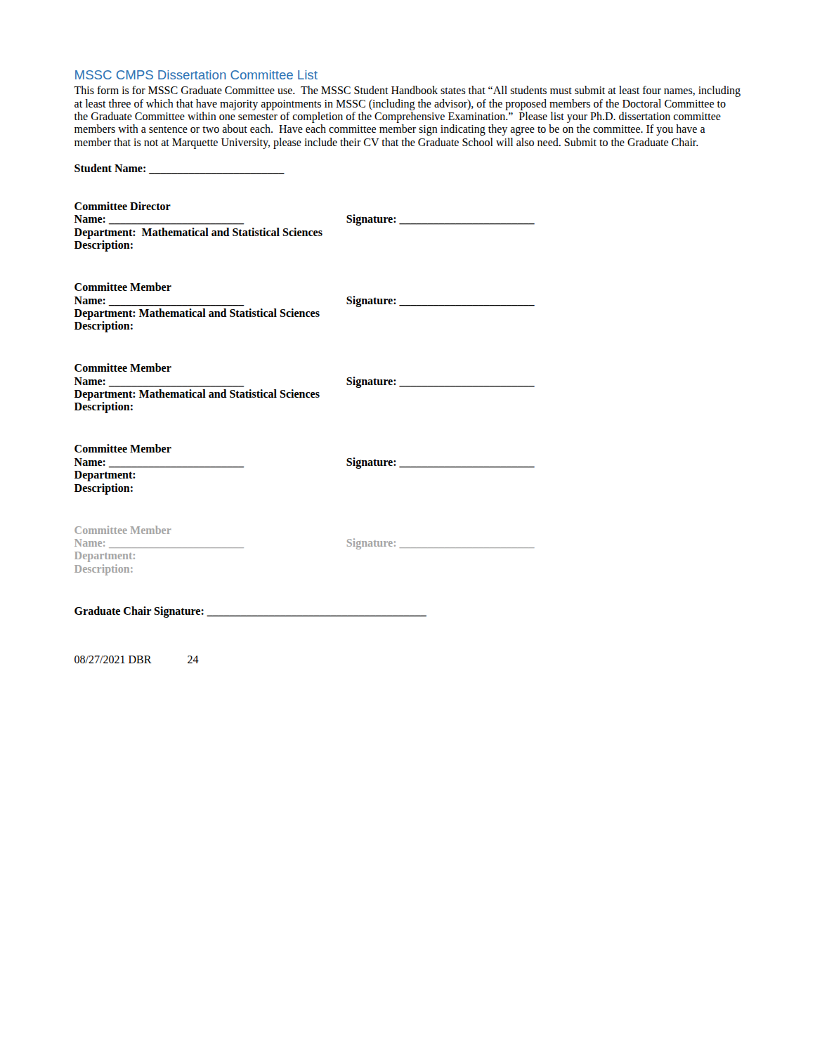MSSC CMPS Dissertation Committee List
This form is for MSSC Graduate Committee use. The MSSC Student Handbook states that “All students must submit at least four names, including at least three of which that have majority appointments in MSSC (including the advisor), of the proposed members of the Doctoral Committee to the Graduate Committee within one semester of completion of the Comprehensive Examination.” Please list your Ph.D. dissertation committee members with a sentence or two about each. Have each committee member sign indicating they agree to be on the committee. If you have a member that is not at Marquette University, please include their CV that the Graduate School will also need. Submit to the Graduate Chair.
Student Name: ________________________
Committee Director
Name: ________________________
Signature: ________________________
Department: Mathematical and Statistical Sciences
Description:
Committee Member
Name: ________________________
Signature: ________________________
Department: Mathematical and Statistical Sciences
Description:
Committee Member
Name: ________________________
Signature: ________________________
Department: Mathematical and Statistical Sciences
Description:
Committee Member
Name: ________________________
Signature: ________________________
Department:
Description:
Committee Member
Name: ________________________
Signature: ________________________
Department:
Description:
Graduate Chair Signature: _______________________________________
08/27/2021 DBR 24